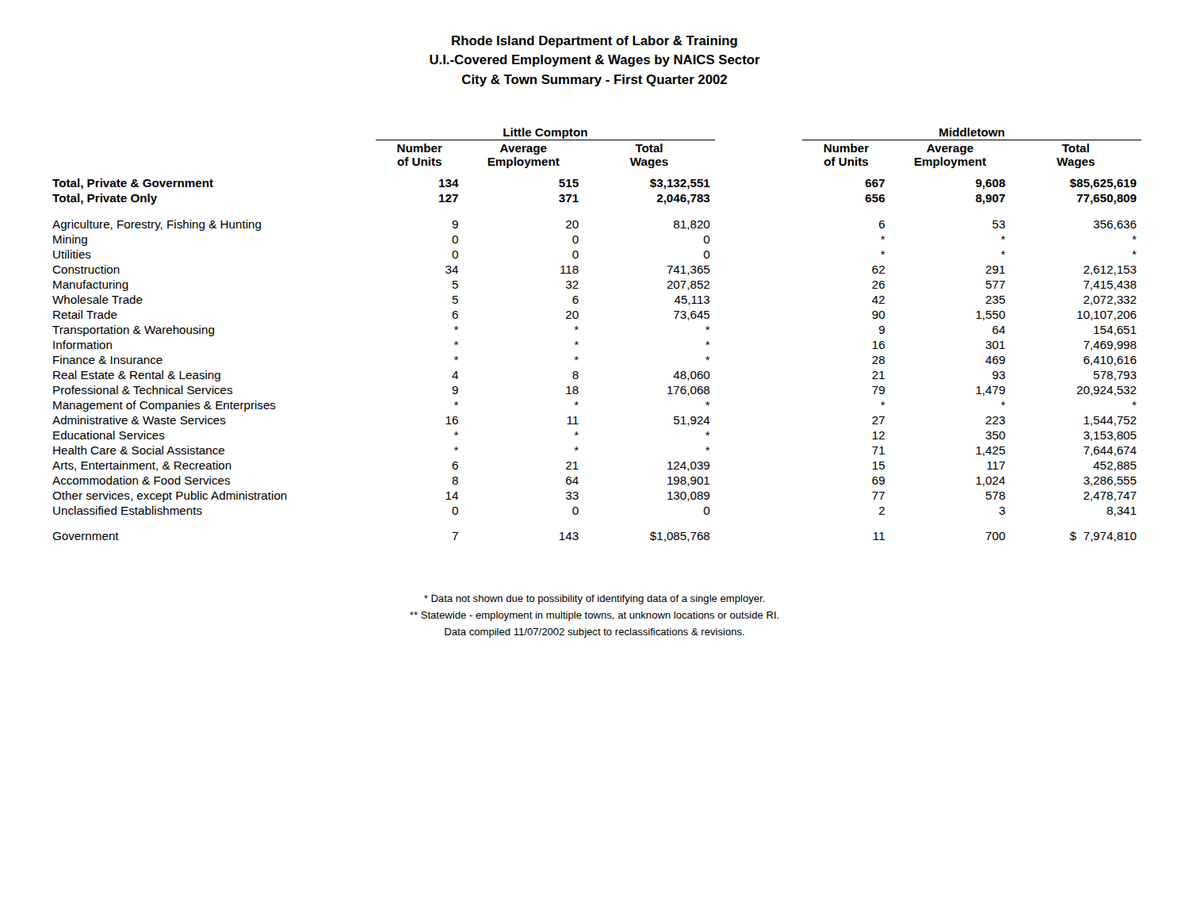Rhode Island Department of Labor & Training
U.I.-Covered Employment & Wages by NAICS Sector
City & Town Summary - First Quarter 2002
| | Little Compton | | Middletown |
| --- | --- | --- | --- |
| | Number of Units | Average Employment | Total Wages | | Number of Units | Average Employment | Total Wages |
| Total, Private & Government | 134 | 515 | $3,132,551 | | 667 | 9,608 | $85,625,619 |
| Total, Private Only | 127 | 371 | 2,046,783 | | 656 | 8,907 | 77,650,809 |
| Agriculture, Forestry, Fishing & Hunting | 9 | 20 | 81,820 | | 6 | 53 | 356,636 |
| Mining | 0 | 0 | 0 | | * | * | * |
| Utilities | 0 | 0 | 0 | | * | * | * |
| Construction | 34 | 118 | 741,365 | | 62 | 291 | 2,612,153 |
| Manufacturing | 5 | 32 | 207,852 | | 26 | 577 | 7,415,438 |
| Wholesale Trade | 5 | 6 | 45,113 | | 42 | 235 | 2,072,332 |
| Retail Trade | 6 | 20 | 73,645 | | 90 | 1,550 | 10,107,206 |
| Transportation & Warehousing | * | * | * | | 9 | 64 | 154,651 |
| Information | * | * | * | | 16 | 301 | 7,469,998 |
| Finance & Insurance | * | * | * | | 28 | 469 | 6,410,616 |
| Real Estate & Rental & Leasing | 4 | 8 | 48,060 | | 21 | 93 | 578,793 |
| Professional & Technical Services | 9 | 18 | 176,068 | | 79 | 1,479 | 20,924,532 |
| Management of Companies & Enterprises | * | * | * | | * | * | * |
| Administrative & Waste Services | 16 | 11 | 51,924 | | 27 | 223 | 1,544,752 |
| Educational Services | * | * | * | | 12 | 350 | 3,153,805 |
| Health Care & Social Assistance | * | * | * | | 71 | 1,425 | 7,644,674 |
| Arts, Entertainment, & Recreation | 6 | 21 | 124,039 | | 15 | 117 | 452,885 |
| Accommodation & Food Services | 8 | 64 | 198,901 | | 69 | 1,024 | 3,286,555 |
| Other services, except Public Administration | 14 | 33 | 130,089 | | 77 | 578 | 2,478,747 |
| Unclassified Establishments | 0 | 0 | 0 | | 2 | 3 | 8,341 |
| Government | 7 | 143 | $1,085,768 | | 11 | 700 | $ 7,974,810 |
* Data not shown due to possibility of identifying data of a single employer.
** Statewide - employment in multiple towns, at unknown locations or outside RI.
Data compiled 11/07/2002 subject to reclassifications & revisions.